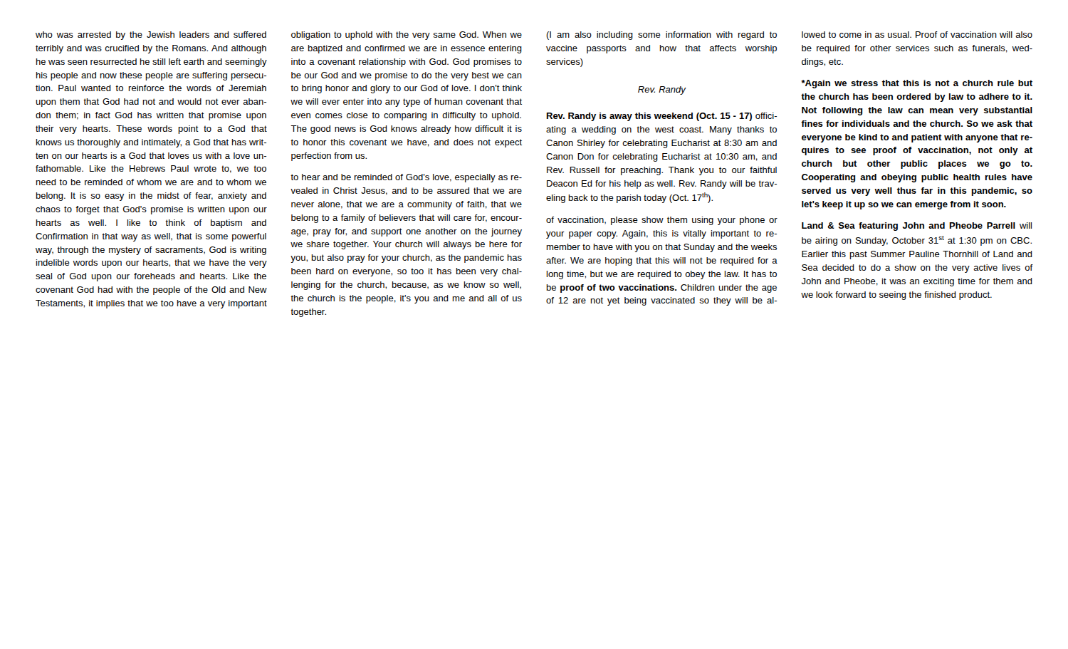who was arrested by the Jewish leaders and suffered terribly and was crucified by the Romans. And although he was seen resurrected he still left earth and seemingly his people and now these people are suffering persecution. Paul wanted to reinforce the words of Jeremiah upon them that God had not and would not ever abandon them; in fact God has written that promise upon their very hearts. These words point to a God that knows us thoroughly and intimately, a God that has written on our hearts is a God that loves us with a love unfathomable. Like the Hebrews Paul wrote to, we too need to be reminded of whom we are and to whom we belong. It is so easy in the midst of fear, anxiety and chaos to forget that God's promise is written upon our hearts as well. I like to think of baptism and Confirmation in that way as well, that is some powerful way, through the mystery of sacraments, God is writing indelible words upon our hearts, that we have the very seal of God upon our foreheads and hearts. Like the covenant God had with the people of the Old and New Testaments, it implies that we too have a very important obligation to uphold with the very same God. When we are baptized and confirmed we are in essence entering into a covenant relationship with God. God promises to be our God and we promise to do the very best we can to bring honor and glory to our God of love. I don't think we will ever enter into any type of human covenant that even comes close to comparing in difficulty to uphold. The good news is God knows already how difficult it is to honor this covenant we have, and does not expect perfection from us.
to hear and be reminded of God's love, especially as revealed in Christ Jesus, and to be assured that we are never alone, that we are a community of faith, that we belong to a family of believers that will care for, encourage, pray for, and support one another on the journey we share together. Your church will always be here for you, but also pray for your church, as the pandemic has been hard on everyone, so too it has been very challenging for the church, because, as we know so well, the church is the people, it's you and me and all of us together.
(I am also including some information with regard to vaccine passports and how that affects worship services)
Rev. Randy
Rev. Randy is away this weekend (Oct. 15 - 17) officiating a wedding on the west coast. Many thanks to Canon Shirley for celebrating Eucharist at 8:30 am and Canon Don for celebrating Eucharist at 10:30 am, and Rev. Russell for preaching. Thank you to our faithful Deacon Ed for his help as well. Rev. Randy will be traveling back to the parish today (Oct. 17th).
of vaccination, please show them using your phone or your paper copy. Again, this is vitally important to remember to have with you on that Sunday and the weeks after. We are hoping that this will not be required for a long time, but we are required to obey the law. It has to be proof of two vaccinations. Children under the age of 12 are not yet being vaccinated so they will be allowed to come in as usual. Proof of vaccination will also be required for other services such as funerals, weddings, etc.
*Again we stress that this is not a church rule but the church has been ordered by law to adhere to it. Not following the law can mean very substantial fines for individuals and the church. So we ask that everyone be kind to and patient with anyone that requires to see proof of vaccination, not only at church but other public places we go to. Cooperating and obeying public health rules have served us very well thus far in this pandemic, so let's keep it up so we can emerge from it soon.
Land & Sea featuring John and Pheobe Parrell will be airing on Sunday, October 31st at 1:30 pm on CBC. Earlier this past Summer Pauline Thornhill of Land and Sea decided to do a show on the very active lives of John and Pheobe, it was an exciting time for them and we look forward to seeing the finished product.